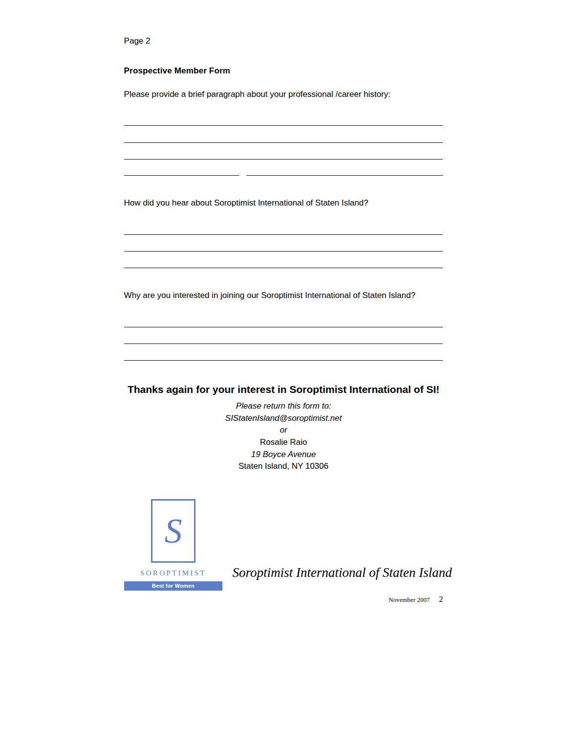Page 2
Prospective Member Form
Please provide a brief paragraph about your professional /career history:
How did you hear about Soroptimist International of Staten Island?
Why are you interested in joining our Soroptimist International of Staten Island?
Thanks again for your interest in Soroptimist International of SI!
Please return this form to:
SIStatenIsland@soroptimist.net
or
Rosalie Raio
19 Boyce Avenue
Staten Island, NY 10306
S
Soroptimist
Best for Women
Soroptimist International of Staten Island
November 2007 2